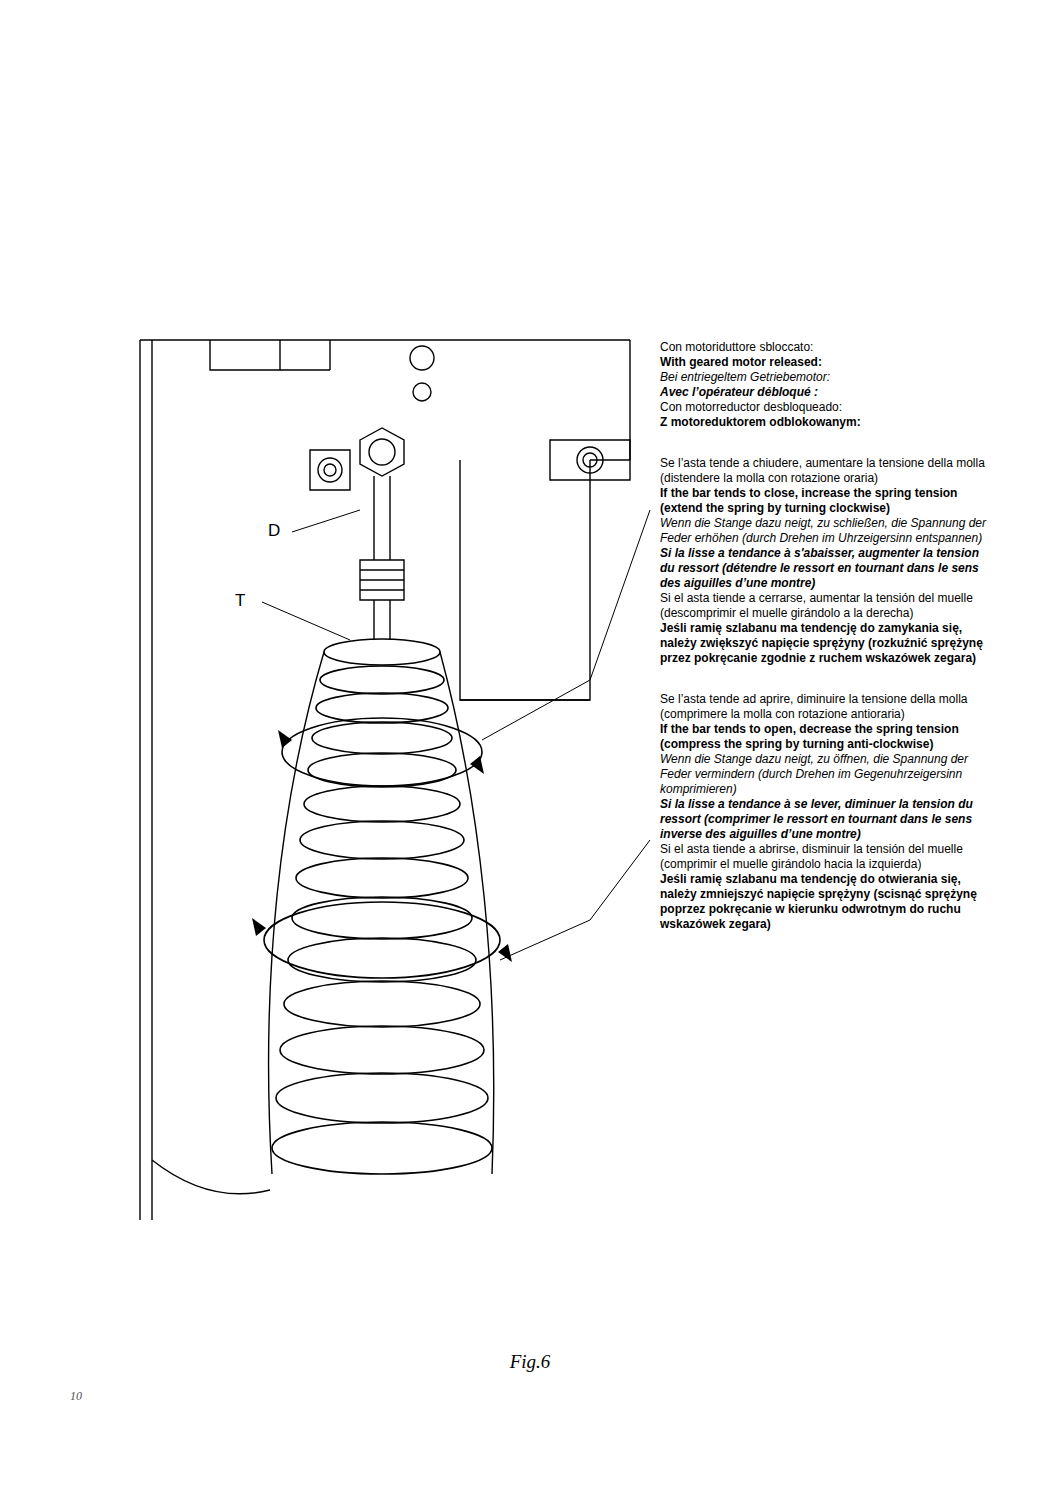D T
Con motoriduttore sbloccato:
With geared motor released:
Bei entriegeltem Getriebemotor:
Avec l’opérateur débloqué :
Con motorreductor desbloqueado:
Z motoreduktorem odblokowanym:
Se l’asta tende a chiudere, aumentare la tensione della molla (distendere la molla con rotazione oraria)
If the bar tends to close, increase the spring tension (extend the spring by turning clockwise)
Wenn die Stange dazu neigt, zu schließen, die Spannung der Feder erhöhen (durch Drehen im Uhrzeigersinn entspannen)
Si la lisse a tendance à s'abaisser, augmenter la tension du ressort (détendre le ressort en tournant dans le sens des aiguilles d’une montre)
Si el asta tiende a cerrarse, aumentar la tensión del muelle (descomprimir el muelle girándolo a la derecha)
Jeśli ramię szlabanu ma tendencję do zamykania się, należy zwiększyć napięcie sprężyny (rozkuźnić sprężynę przez pokręcanie zgodnie z ruchem wskazówek zegara)
Se l’asta tende ad aprire, diminuire la tensione della molla (comprimere la molla con rotazione antioraria)
If the bar tends to open, decrease the spring tension (compress the spring by turning anti-clockwise)
Wenn die Stange dazu neigt, zu öffnen, die Spannung der Feder vermindern (durch Drehen im Gegenuhrzeigersinn komprimieren)
Si la lisse a tendance à se lever, diminuer la tension du ressort (comprimer le ressort en tournant dans le sens inverse des aiguilles d’une montre)
Si el asta tiende a abrirse, disminuir la tensión del muelle (comprimir el muelle girándolo hacia la izquierda)
Jeśli ramię szlabanu ma tendencję do otwierania się, należy zmniejszyć napięcie sprężyny (scisnąć sprężynę poprzez pokręcanie w kierunku odwrotnym do ruchu wskazówek zegara)
Fig.6
10